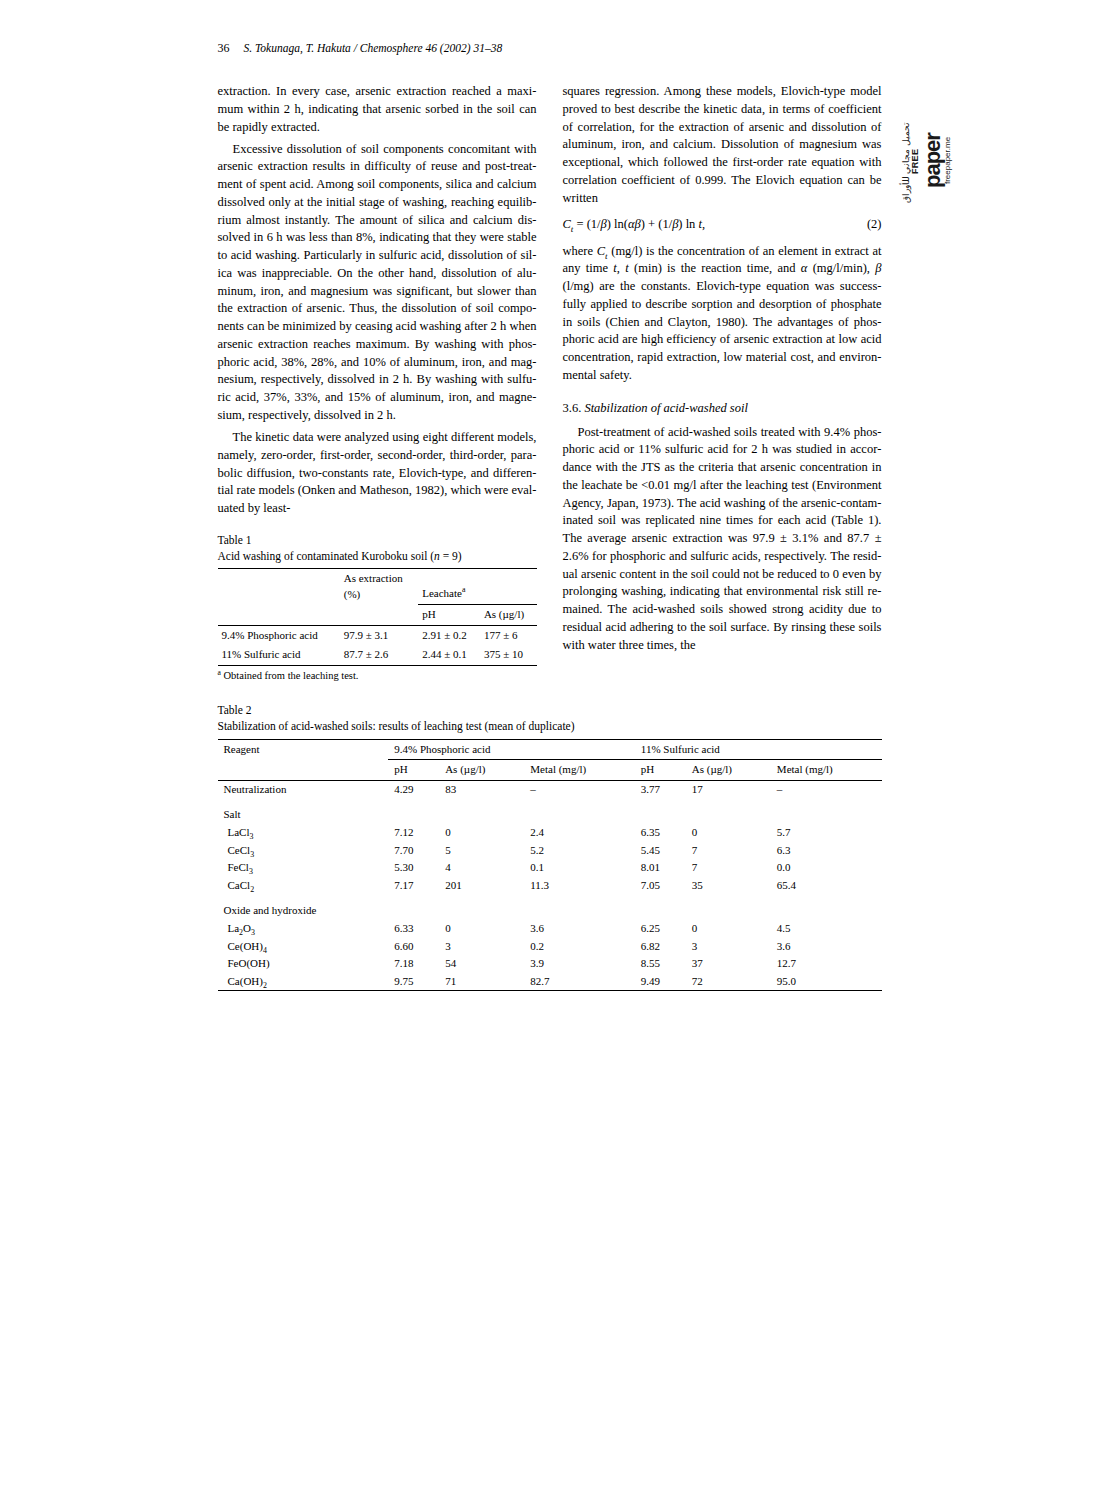36 S. Tokunaga, T. Hakuta / Chemosphere 46 (2002) 31–38
تحميل مجاني للأوراق
FREE
paper
freepaper.me
extraction. In every case, arsenic extraction reached a maximum within 2 h, indicating that arsenic sorbed in the soil can be rapidly extracted.
Excessive dissolution of soil components concomitant with arsenic extraction results in difficulty of reuse and post-treatment of spent acid. Among soil components, silica and calcium dissolved only at the initial stage of washing, reaching equilibrium almost instantly. The amount of silica and calcium dissolved in 6 h was less than 8%, indicating that they were stable to acid washing. Particularly in sulfuric acid, dissolution of silica was inappreciable. On the other hand, dissolution of aluminum, iron, and magnesium was significant, but slower than the extraction of arsenic. Thus, the dissolution of soil components can be minimized by ceasing acid washing after 2 h when arsenic extraction reaches maximum. By washing with phosphoric acid, 38%, 28%, and 10% of aluminum, iron, and magnesium, respectively, dissolved in 2 h. By washing with sulfuric acid, 37%, 33%, and 15% of aluminum, iron, and magnesium, respectively, dissolved in 2 h.
The kinetic data were analyzed using eight different models, namely, zero-order, first-order, second-order, third-order, parabolic diffusion, two-constants rate, Elovich-type, and differential rate models (Onken and Matheson, 1982), which were evaluated by least-
Table 1 Acid washing of contaminated Kuroboku soil (n = 9)
| | As extraction (%) | Leachate a |
| | | pH | As (µg/l) |
| 9.4% Phosphoric acid | 97.9 ± 3.1 | 2.91 ± 0.2 | 177 ± 6 |
| 11% Sulfuric acid | 87.7 ± 2.6 | 2.44 ± 0.1 | 375 ± 10 |
a Obtained from the leaching test.
squares regression. Among these models, Elovich-type model proved to best describe the kinetic data, in terms of coefficient of correlation, for the extraction of arsenic and dissolution of aluminum, iron, and calcium. Dissolution of magnesium was exceptional, which followed the first-order rate equation with correlation coefficient of 0.999. The Elovich equation can be written
Ct = (1/β) ln(αβ) + (1/β) ln t, (2)
where Ct (mg/l) is the concentration of an element in extract at any time t, t (min) is the reaction time, and α (mg/l/min), β (l/mg) are the constants. Elovich-type equation was successfully applied to describe sorption and desorption of phosphate in soils (Chien and Clayton, 1980). The advantages of phosphoric acid are high efficiency of arsenic extraction at low acid concentration, rapid extraction, low material cost, and environmental safety.
3.6. Stabilization of acid-washed soil
Post-treatment of acid-washed soils treated with 9.4% phosphoric acid or 11% sulfuric acid for 2 h was studied in accordance with the JTS as the criteria that arsenic concentration in the leachate be <0.01 mg/l after the leaching test (Environment Agency, Japan, 1973). The acid washing of the arsenic-contaminated soil was replicated nine times for each acid (Table 1). The average arsenic extraction was 97.9 ± 3.1% and 87.7 ± 2.6% for phosphoric and sulfuric acids, respectively. The residual arsenic content in the soil could not be reduced to 0 even by prolonging washing, indicating that environmental risk still remained. The acid-washed soils showed strong acidity due to residual acid adhering to the soil surface. By rinsing these soils with water three times, the
Table 2 Stabilization of acid-washed soils: results of leaching test (mean of duplicate)
| Reagent | 9.4% Phosphoric acid | 11% Sulfuric acid |
| | pH | As (µg/l) | Metal (mg/l) | pH | As (µg/l) | Metal (mg/l) |
| Neutralization | 4.29 | 83 | – | 3.77 | 17 | – |
| Salt | | | | | | |
| LaCl 3 | 7.12 | 0 | 2.4 | 6.35 | 0 | 5.7 |
| CeCl 3 | 7.70 | 5 | 5.2 | 5.45 | 7 | 6.3 |
| FeCl 3 | 5.30 | 4 | 0.1 | 8.01 | 7 | 0.0 |
| CaCl 2 | 7.17 | 201 | 11.3 | 7.05 | 35 | 65.4 |
| Oxide and hydroxide | | | | | | |
| La 2 O 3 | 6.33 | 0 | 3.6 | 6.25 | 0 | 4.5 |
| Ce(OH) 4 | 6.60 | 3 | 0.2 | 6.82 | 3 | 3.6 |
| FeO(OH) | 7.18 | 54 | 3.9 | 8.55 | 37 | 12.7 |
| Ca(OH) 2 | 9.75 | 71 | 82.7 | 9.49 | 72 | 95.0 |